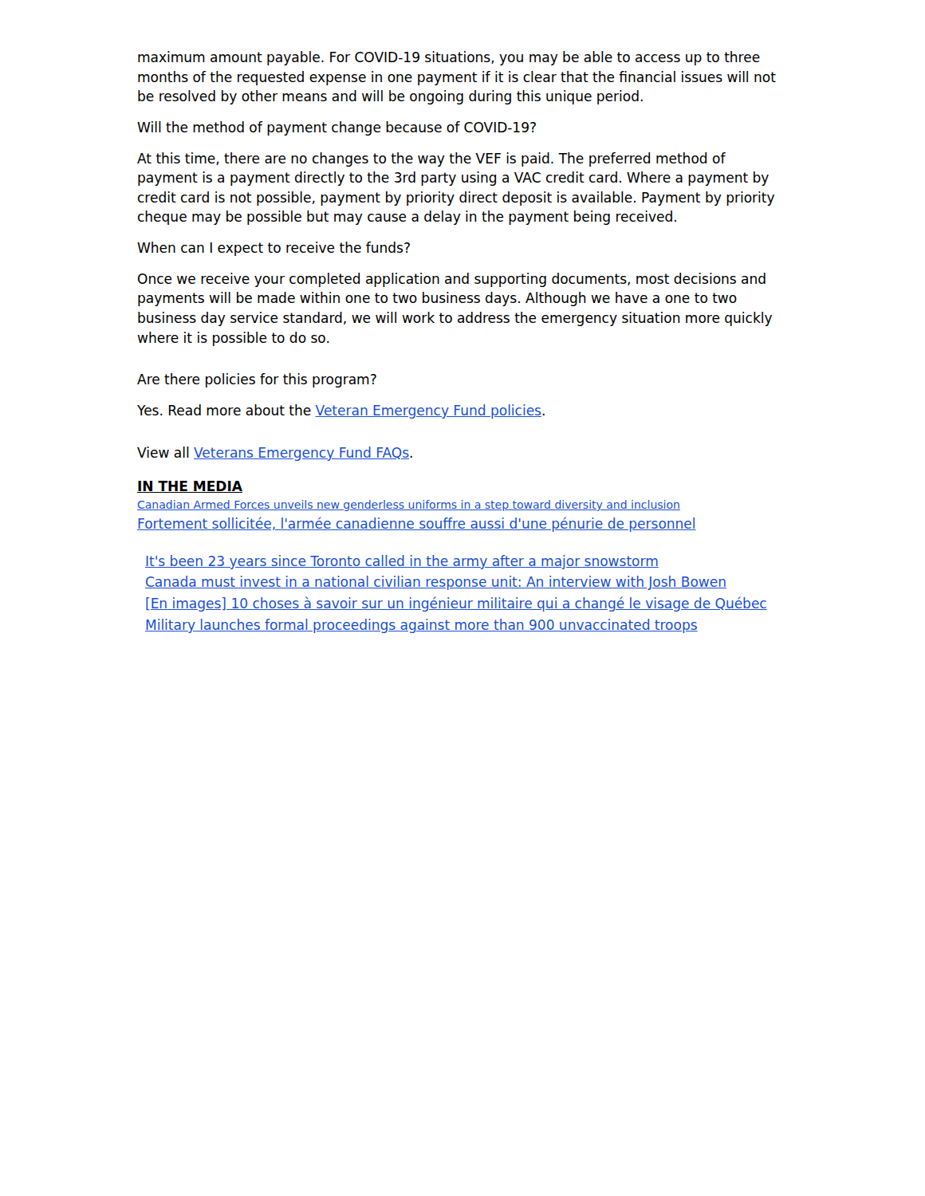maximum amount payable. For COVID-19 situations, you may be able to access up to three months of the requested expense in one payment if it is clear that the financial issues will not be resolved by other means and will be ongoing during this unique period.
Will the method of payment change because of COVID-19?
At this time, there are no changes to the way the VEF is paid. The preferred method of payment is a payment directly to the 3rd party using a VAC credit card. Where a payment by credit card is not possible, payment by priority direct deposit is available. Payment by priority cheque may be possible but may cause a delay in the payment being received.
When can I expect to receive the funds?
Once we receive your completed application and supporting documents, most decisions and payments will be made within one to two business days. Although we have a one to two business day service standard, we will work to address the emergency situation more quickly where it is possible to do so.
Are there policies for this program?
Yes. Read more about the Veteran Emergency Fund policies.
View all Veterans Emergency Fund FAQs.
IN THE MEDIA
Canadian Armed Forces unveils new genderless uniforms in a step toward diversity and inclusion
Fortement sollicitée, l'armée canadienne souffre aussi d'une pénurie de personnel
It's been 23 years since Toronto called in the army after a major snowstorm
Canada must invest in a national civilian response unit: An interview with Josh Bowen
[En images] 10 choses à savoir sur un ingénieur militaire qui a changé le visage de Québec
Military launches formal proceedings against more than 900 unvaccinated troops